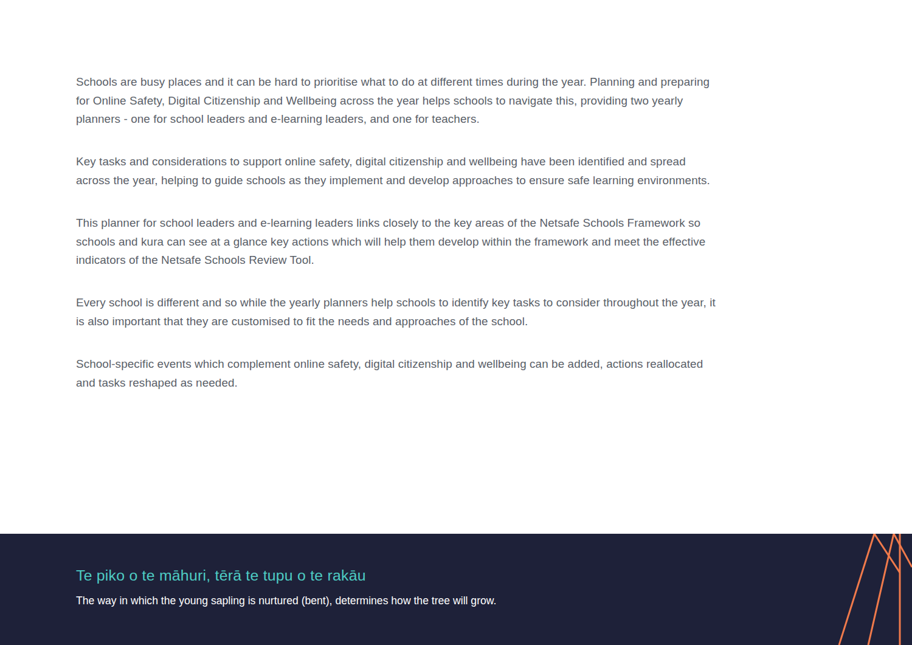Schools are busy places and it can be hard to prioritise what to do at different times during the year. Planning and preparing for Online Safety, Digital Citizenship and Wellbeing across the year helps schools to navigate this, providing two yearly planners - one for school leaders and e-learning leaders, and one for teachers.
Key tasks and considerations to support online safety, digital citizenship and wellbeing have been identified and spread across the year, helping to guide schools as they implement and develop approaches to ensure safe learning environments.
This planner for school leaders and e-learning leaders links closely to the key areas of the Netsafe Schools Framework so schools and kura can see at a glance key actions which will help them develop within the framework and meet the effective indicators of the Netsafe Schools Review Tool.
Every school is different and so while the yearly planners help schools to identify key tasks to consider throughout the year, it is also important that they are customised to fit the needs and approaches of the school.
School-specific events which complement online safety, digital citizenship and wellbeing can be added, actions reallocated and tasks reshaped as needed.
Te piko o te māhuri, tērā te tupu o te rakāu
The way in which the young sapling is nurtured (bent), determines how the tree will grow.